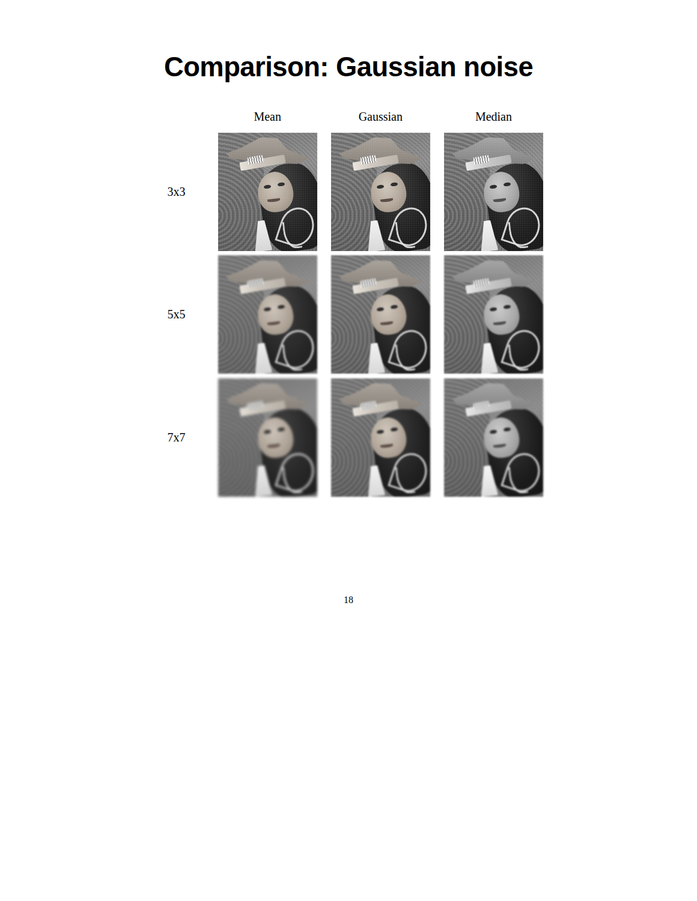Comparison: Gaussian noise
| | Mean | Gaussian | Median |
| --- | --- | --- | --- |
| 3x3 | | | |
| 5x5 | | | |
| 7x7 | | | |
18